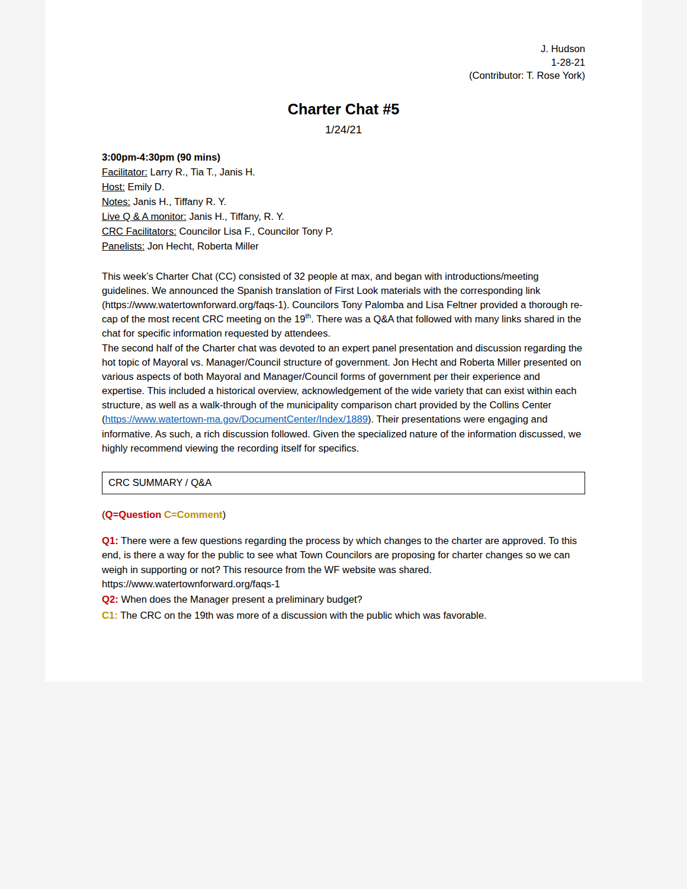J. Hudson
1-28-21
(Contributor: T. Rose York)
Charter Chat #5
1/24/21
3:00pm-4:30pm (90 mins)
Facilitator: Larry R., Tia T., Janis H.
Host: Emily D.
Notes: Janis H., Tiffany R. Y.
Live Q & A monitor: Janis H., Tiffany, R. Y.
CRC Facilitators: Councilor Lisa F., Councilor Tony P.
Panelists: Jon Hecht, Roberta Miller
This week’s Charter Chat (CC) consisted of 32 people at max, and began with introductions/meeting guidelines. We announced the Spanish translation of First Look materials with the corresponding link (https://www.watertownforward.org/faqs-1). Councilors Tony Palomba and Lisa Feltner provided a thorough re-cap of the most recent CRC meeting on the 19th. There was a Q&A that followed with many links shared in the chat for specific information requested by attendees.
The second half of the Charter chat was devoted to an expert panel presentation and discussion regarding the hot topic of Mayoral vs. Manager/Council structure of government. Jon Hecht and Roberta Miller presented on various aspects of both Mayoral and Manager/Council forms of government per their experience and expertise. This included a historical overview, acknowledgement of the wide variety that can exist within each structure, as well as a walk-through of the municipality comparison chart provided by the Collins Center (https://www.watertown-ma.gov/DocumentCenter/Index/1889). Their presentations were engaging and informative. As such, a rich discussion followed. Given the specialized nature of the information discussed, we highly recommend viewing the recording itself for specifics.
CRC SUMMARY / Q&A
(Q=Question C=Comment)
Q1: There were a few questions regarding the process by which changes to the charter are approved. To this end, is there a way for the public to see what Town Councilors are proposing for charter changes so we can weigh in supporting or not? This resource from the WF website was shared. https://www.watertownforward.org/faqs-1
Q2: When does the Manager present a preliminary budget?
C1: The CRC on the 19th was more of a discussion with the public which was favorable.